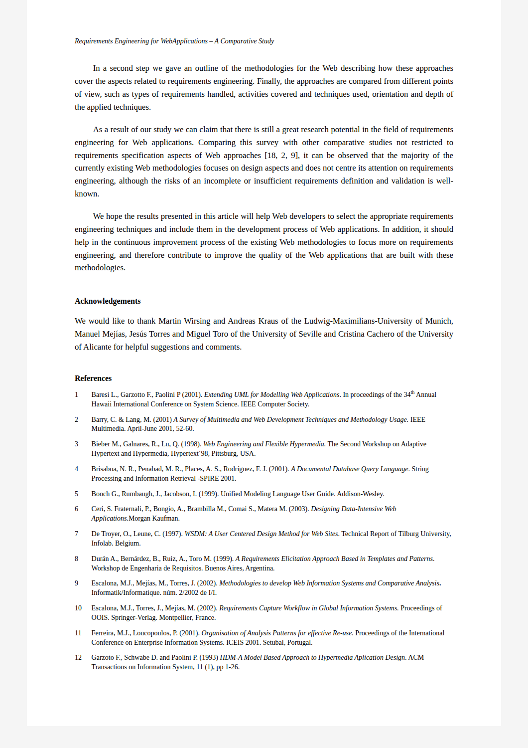Requirements Engineering for WebApplications – A Comparative Study
In a second step we gave an outline of the methodologies for the Web describing how these approaches cover the aspects related to requirements engineering. Finally, the approaches are compared from different points of view, such as types of requirements handled, activities covered and techniques used, orientation and depth of the applied techniques.
As a result of our study we can claim that there is still a great research potential in the field of requirements engineering for Web applications. Comparing this survey with other comparative studies not restricted to requirements specification aspects of Web approaches [18, 2, 9], it can be observed that the majority of the currently existing Web methodologies focuses on design aspects and does not centre its attention on requirements engineering, although the risks of an incomplete or insufficient requirements definition and validation is well-known.
We hope the results presented in this article will help Web developers to select the appropriate requirements engineering techniques and include them in the development process of Web applications. In addition, it should help in the continuous improvement process of the existing Web methodologies to focus more on requirements engineering, and therefore contribute to improve the quality of the Web applications that are built with these methodologies.
Acknowledgements
We would like to thank Martin Wirsing and Andreas Kraus of the Ludwig-Maximilians-University of Munich, Manuel Mejías, Jesús Torres and Miguel Toro of the University of Seville and Cristina Cachero of the University of Alicante for helpful suggestions and comments.
References
1 Baresi L., Garzotto F., Paolini P (2001). Extending UML for Modelling Web Applications. In proceedings of the 34th Annual Hawaii International Conference on System Science. IEEE Computer Society.
2 Barry, C. & Lang, M. (2001) A Survey of Multimedia and Web Development Techniques and Methodology Usage. IEEE Multimedia. April-June 2001, 52-60.
3 Bieber M., Galnares, R., Lu, Q. (1998). Web Engineering and Flexible Hypermedia. The Second Workshop on Adaptive Hypertext and Hypermedia, Hypertext´98, Pittsburg, USA.
4 Brisaboa, N. R., Penabad, M. R., Places, A. S., Rodríguez, F. J. (2001). A Documental Database Query Language. String Processing and Information Retrieval -SPIRE 2001.
5 Booch G., Rumbaugh, J., Jacobson, I. (1999). Unified Modeling Language User Guide. Addison-Wesley.
6 Ceri, S. Fraternali, P., Bongio, A., Brambilla M., Comai S., Matera M. (2003). Designing Data-Intensive Web Applications. Morgan Kaufman.
7 De Troyer, O., Leune, C. (1997). WSDM: A User Centered Design Method for Web Sites. Technical Report of Tilburg University, Infolab. Belgium.
8 Durán A., Bernárdez, B., Ruiz, A., Toro M. (1999). A Requirements Elicitation Approach Based in Templates and Patterns. Workshop de Engenharia de Requisitos. Buenos Aires, Argentina.
9 Escalona, M.J., Mejías, M., Torres, J. (2002). Methodologies to develop Web Information Systems and Comparative Analysis. Informatik/Informatique. núm. 2/2002 de I/I.
10 Escalona, M.J., Torres, J., Mejías, M. (2002). Requirements Capture Workflow in Global Information Systems. Proceedings of OOIS. Springer-Verlag. Montpellier, France.
11 Ferreira, M.J., Loucopoulos, P. (2001). Organisation of Analysis Patterns for effective Re-use. Proceedings of the International Conference on Enterprise Information Systems. ICEIS 2001. Setubal, Portugal.
12 Garzoto F., Schwabe D. and Paolini P. (1993) HDM-A Model Based Approach to Hypermedia Aplication Design. ACM Transactions on Information System, 11 (1), pp 1-26.